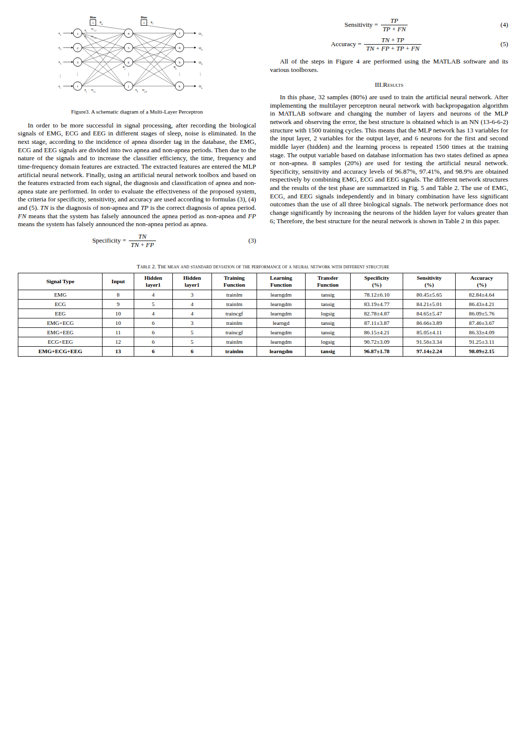1 Bias θ4 1 Bias θ7 x1 x2 x3 ⋮ xi 1 2 3 ⋮ i 4 5 6 ⋮ j 7 8 9 ⋮ k O7 O8 O9 ⋮ Ok x1 w1,1 x1 w1,2 xj wi,j xk wj,k θj θk
Figure3. A schematic diagram of a Multi-Layer Perceptron
In order to be more successful in signal processing, after recording the biological signals of EMG, ECG and EEG in different stages of sleep, noise is eliminated. In the next stage, according to the incidence of apnea disorder tag in the database, the EMG, ECG and EEG signals are divided into two apnea and non-apnea periods. Then due to the nature of the signals and to increase the classifier efficiency, the time, frequency and time-frequency domain features are extracted. The extracted features are entered the MLP artificial neural network. Finally, using an artificial neural network toolbox and based on the features extracted from each signal, the diagnosis and classification of apnea and non-apnea state are performed. In order to evaluate the effectiveness of the proposed system, the criteria for specificity, sensitivity, and accuracy are used according to formulas (3), (4) and (5). TN is the diagnosis of non-apnea and TP is the correct diagnosis of apnea period. FN means that the system has falsely announced the apnea period as non-apnea and FP means the system has falsely announced the non-apnea period as apnea.
Specificity = TN TN + FP
(3)
Sensitivity = TP TP + FN
(4)
Accuracy = TN + TP TN + FP + TP + FN
(5)
All of the steps in Figure 4 are performed using the MATLAB software and its various toolboxes.
III.Results
In this phase, 32 samples (80%) are used to train the artificial neural network. After implementing the multilayer perceptron neural network with backpropagation algorithm in MATLAB software and changing the number of layers and neurons of the MLP network and observing the error, the best structure is obtained which is an NN (13-6-6-2) structure with 1500 training cycles. This means that the MLP network has 13 variables for the input layer, 2 variables for the output layer, and 6 neurons for the first and second middle layer (hidden) and the learning process is repeated 1500 times at the training stage. The output variable based on database information has two states defined as apnea or non-apnea. 8 samples (20%) are used for testing the artificial neural network. Specificity, sensitivity and accuracy levels of 96.87%, 97.41%, and 98.9% are obtained respectively by combining EMG, ECG and EEG signals. The different network structures and the results of the test phase are summarized in Fig. 5 and Table 2. The use of EMG, ECG, and EEG signals independently and in binary combination have less significant outcomes than the use of all three biological signals. The network performance does not change significantly by increasing the neurons of the hidden layer for values greater than 6; Therefore, the best structure for the neural network is shown in Table 2 in this paper.
Table 2. The mean and standard deviation of the performance of a neural network with different structure
| Signal Type | Input | Hidden layer1 | Hidden layer1 | Training Function | Learning Function | Transfer Function | Specificity (%) | Sensitivity (%) | Accuracy (%) |
| --- | --- | --- | --- | --- | --- | --- | --- | --- | --- |
| EMG | 8 | 4 | 3 | trainlm | learngdm | tansig | 78.12±6.10 | 80.45±5.65 | 82.84±4.64 |
| ECG | 9 | 5 | 4 | trainlm | learngdm | tansig | 83.19±4.77 | 84.21±5.01 | 86.43±4.21 |
| EEG | 10 | 4 | 4 | traincgf | learngdm | logsig | 82.78±4.87 | 84.65±5.47 | 86.09±5.76 |
| EMG+ECG | 10 | 6 | 3 | trainlm | learngd | tansig | 87.11±3.87 | 86.66±3.89 | 87.46±3.67 |
| EMG+EEG | 11 | 6 | 5 | traincgf | learngdm | tansig | 86.15±4.21 | 85.05±4.11 | 86.33±4.09 |
| ECG+EEG | 12 | 6 | 5 | trainlm | learngdm | logsig | 90.72±3.09 | 91.56±3.34 | 91.25±3.11 |
| EMG+ECG+EEG | 13 | 6 | 6 | trainlm | learngdm | tansig | 96.87±1.78 | 97.14±2.24 | 98.09±2.15 |